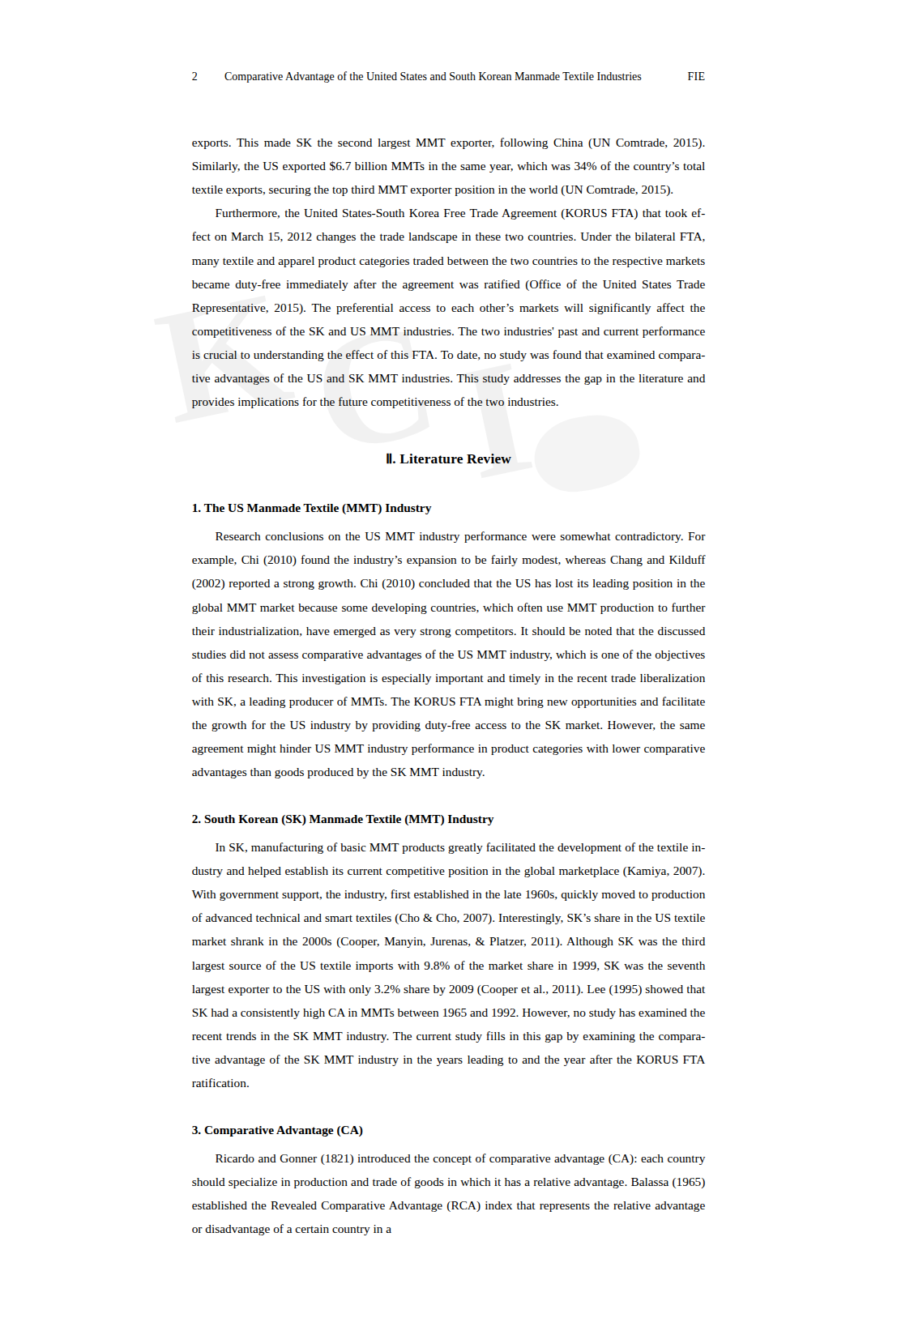K C I
2 Comparative Advantage of the United States and South Korean Manmade Textile Industries FIE
exports. This made SK the second largest MMT exporter, following China (UN Comtrade, 2015). Similarly, the US exported $6.7 billion MMTs in the same year, which was 34% of the country’s total textile exports, securing the top third MMT exporter position in the world (UN Comtrade, 2015).
Furthermore, the United States-South Korea Free Trade Agreement (KORUS FTA) that took effect on March 15, 2012 changes the trade landscape in these two countries. Under the bilateral FTA, many textile and apparel product categories traded between the two countries to the respective markets became duty-free immediately after the agreement was ratified (Office of the United States Trade Representative, 2015). The preferential access to each other’s markets will significantly affect the competitiveness of the SK and US MMT industries. The two industries' past and current performance is crucial to understanding the effect of this FTA. To date, no study was found that examined comparative advantages of the US and SK MMT industries. This study addresses the gap in the literature and provides implications for the future competitiveness of the two industries.
Ⅱ. Literature Review
1. The US Manmade Textile (MMT) Industry
Research conclusions on the US MMT industry performance were somewhat contradictory. For example, Chi (2010) found the industry’s expansion to be fairly modest, whereas Chang and Kilduff (2002) reported a strong growth. Chi (2010) concluded that the US has lost its leading position in the global MMT market because some developing countries, which often use MMT production to further their industrialization, have emerged as very strong competitors. It should be noted that the discussed studies did not assess comparative advantages of the US MMT industry, which is one of the objectives of this research. This investigation is especially important and timely in the recent trade liberalization with SK, a leading producer of MMTs. The KORUS FTA might bring new opportunities and facilitate the growth for the US industry by providing duty-free access to the SK market. However, the same agreement might hinder US MMT industry performance in product categories with lower comparative advantages than goods produced by the SK MMT industry.
2. South Korean (SK) Manmade Textile (MMT) Industry
In SK, manufacturing of basic MMT products greatly facilitated the development of the textile industry and helped establish its current competitive position in the global marketplace (Kamiya, 2007). With government support, the industry, first established in the late 1960s, quickly moved to production of advanced technical and smart textiles (Cho & Cho, 2007). Interestingly, SK’s share in the US textile market shrank in the 2000s (Cooper, Manyin, Jurenas, & Platzer, 2011). Although SK was the third largest source of the US textile imports with 9.8% of the market share in 1999, SK was the seventh largest exporter to the US with only 3.2% share by 2009 (Cooper et al., 2011). Lee (1995) showed that SK had a consistently high CA in MMTs between 1965 and 1992. However, no study has examined the recent trends in the SK MMT industry. The current study fills in this gap by examining the comparative advantage of the SK MMT industry in the years leading to and the year after the KORUS FTA ratification.
3. Comparative Advantage (CA)
Ricardo and Gonner (1821) introduced the concept of comparative advantage (CA): each country should specialize in production and trade of goods in which it has a relative advantage. Balassa (1965) established the Revealed Comparative Advantage (RCA) index that represents the relative advantage or disadvantage of a certain country in a